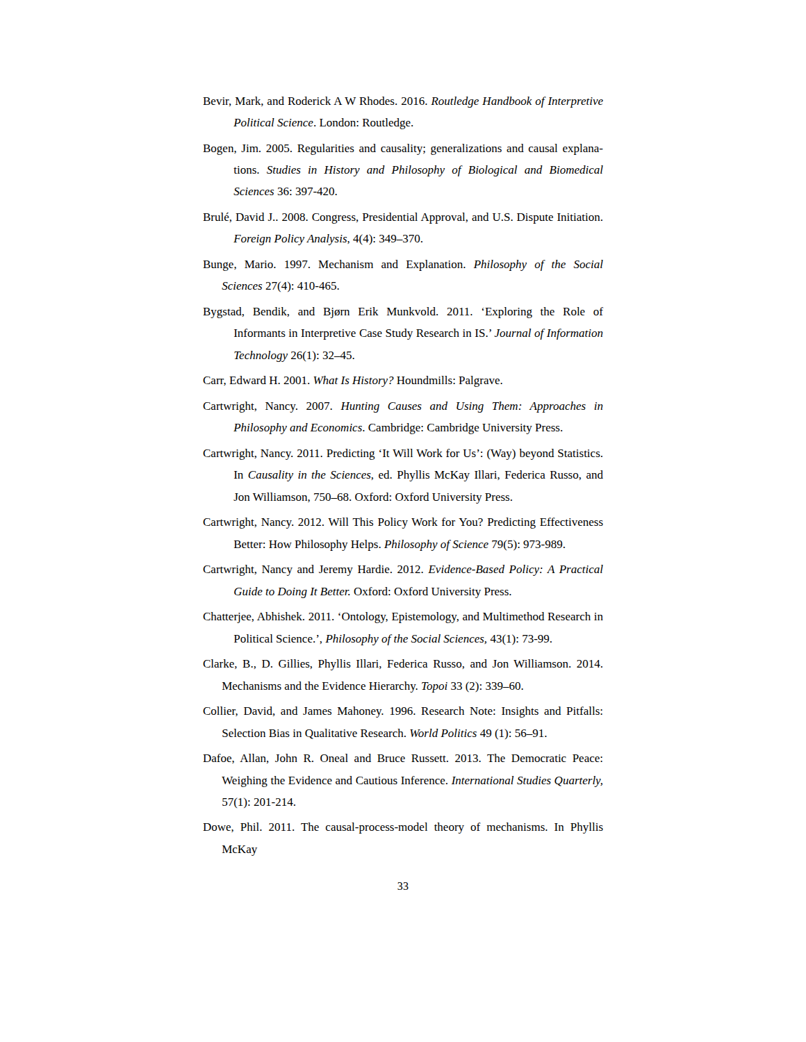Bevir, Mark, and Roderick A W Rhodes. 2016. Routledge Handbook of Interpretive Political Science. London: Routledge.
Bogen, Jim. 2005. Regularities and causality; generalizations and causal explanations. Studies in History and Philosophy of Biological and Biomedical Sciences 36: 397-420.
Brulé, David J.. 2008. Congress, Presidential Approval, and U.S. Dispute Initiation. Foreign Policy Analysis, 4(4): 349–370.
Bunge, Mario. 1997. Mechanism and Explanation. Philosophy of the Social Sciences 27(4): 410-465.
Bygstad, Bendik, and Bjørn Erik Munkvold. 2011. ‘Exploring the Role of Informants in Interpretive Case Study Research in IS.’ Journal of Information Technology 26(1): 32–45.
Carr, Edward H. 2001. What Is History? Houndmills: Palgrave.
Cartwright, Nancy. 2007. Hunting Causes and Using Them: Approaches in Philosophy and Economics. Cambridge: Cambridge University Press.
Cartwright, Nancy. 2011. Predicting ‘It Will Work for Us’: (Way) beyond Statistics. In Causality in the Sciences, ed. Phyllis McKay Illari, Federica Russo, and Jon Williamson, 750–68. Oxford: Oxford University Press.
Cartwright, Nancy. 2012. Will This Policy Work for You? Predicting Effectiveness Better: How Philosophy Helps. Philosophy of Science 79(5): 973-989.
Cartwright, Nancy and Jeremy Hardie. 2012. Evidence-Based Policy: A Practical Guide to Doing It Better. Oxford: Oxford University Press.
Chatterjee, Abhishek. 2011. ‘Ontology, Epistemology, and Multimethod Research in Political Science.’, Philosophy of the Social Sciences, 43(1): 73-99.
Clarke, B., D. Gillies, Phyllis Illari, Federica Russo, and Jon Williamson. 2014. Mechanisms and the Evidence Hierarchy. Topoi 33 (2): 339–60.
Collier, David, and James Mahoney. 1996. Research Note: Insights and Pitfalls: Selection Bias in Qualitative Research. World Politics 49 (1): 56–91.
Dafoe, Allan, John R. Oneal and Bruce Russett. 2013. The Democratic Peace: Weighing the Evidence and Cautious Inference. International Studies Quarterly, 57(1): 201-214.
Dowe, Phil. 2011. The causal-process-model theory of mechanisms. In Phyllis McKay
33